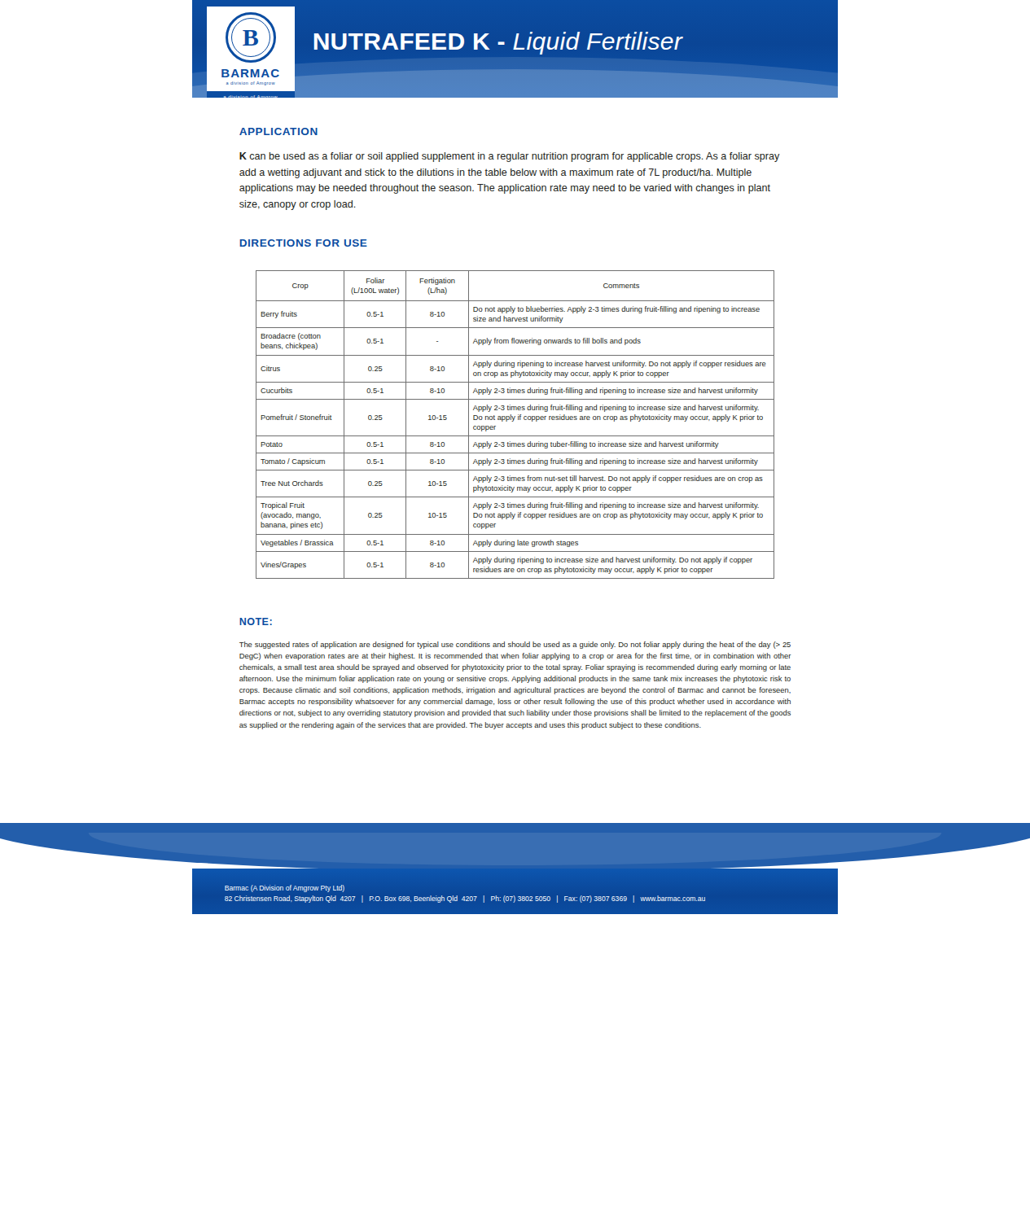B
BARMAC
a division of Amgrow
a division of Amgrow
NUTRAFEED K - Liquid Fertiliser
APPLICATION
K can be used as a foliar or soil applied supplement in a regular nutrition program for applicable crops. As a foliar spray add a wetting adjuvant and stick to the dilutions in the table below with a maximum rate of 7L product/ha. Multiple applications may be needed throughout the season. The application rate may need to be varied with changes in plant size, canopy or crop load.
DIRECTIONS FOR USE
| Crop | Foliar (L/100L water) | Fertigation (L/ha) | Comments |
| --- | --- | --- | --- |
| Berry fruits | 0.5-1 | 8-10 | Do not apply to blueberries. Apply 2-3 times during fruit-filling and ripening to increase size and harvest uniformity |
| Broadacre (cotton beans, chickpea) | 0.5-1 | - | Apply from flowering onwards to fill bolls and pods |
| Citrus | 0.25 | 8-10 | Apply during ripening to increase harvest uniformity. Do not apply if copper residues are on crop as phytotoxicity may occur, apply K prior to copper |
| Cucurbits | 0.5-1 | 8-10 | Apply 2-3 times during fruit-filling and ripening to increase size and harvest uniformity |
| Pomefruit / Stonefruit | 0.25 | 10-15 | Apply 2-3 times during fruit-filling and ripening to increase size and harvest uniformity. Do not apply if copper residues are on crop as phytotoxicity may occur, apply K prior to copper |
| Potato | 0.5-1 | 8-10 | Apply 2-3 times during tuber-filling to increase size and harvest uniformity |
| Tomato / Capsicum | 0.5-1 | 8-10 | Apply 2-3 times during fruit-filling and ripening to increase size and harvest uniformity |
| Tree Nut Orchards | 0.25 | 10-15 | Apply 2-3 times from nut-set till harvest. Do not apply if copper residues are on crop as phytotoxicity may occur, apply K prior to copper |
| Tropical Fruit (avocado, mango, banana, pines etc) | 0.25 | 10-15 | Apply 2-3 times during fruit-filling and ripening to increase size and harvest uniformity. Do not apply if copper residues are on crop as phytotoxicity may occur, apply K prior to copper |
| Vegetables / Brassica | 0.5-1 | 8-10 | Apply during late growth stages |
| Vines/Grapes | 0.5-1 | 8-10 | Apply during ripening to increase size and harvest uniformity. Do not apply if copper residues are on crop as phytotoxicity may occur, apply K prior to copper |
NOTE:
The suggested rates of application are designed for typical use conditions and should be used as a guide only. Do not foliar apply during the heat of the day (> 25 DegC) when evaporation rates are at their highest. It is recommended that when foliar applying to a crop or area for the first time, or in combination with other chemicals, a small test area should be sprayed and observed for phytotoxicity prior to the total spray. Foliar spraying is recommended during early morning or late afternoon. Use the minimum foliar application rate on young or sensitive crops. Applying additional products in the same tank mix increases the phytotoxic risk to crops. Because climatic and soil conditions, application methods, irrigation and agricultural practices are beyond the control of Barmac and cannot be foreseen, Barmac accepts no responsibility whatsoever for any commercial damage, loss or other result following the use of this product whether used in accordance with directions or not, subject to any overriding statutory provision and provided that such liability under those provisions shall be limited to the replacement of the goods as supplied or the rendering again of the services that are provided. The buyer accepts and uses this product subject to these conditions.
Barmac (A Division of Amgrow Pty Ltd)
82 Christensen Road, Stapylton Qld 4207 | P.O. Box 698, Beenleigh Qld 4207 | Ph: (07) 3802 5050 | Fax: (07) 3807 6369 | www.barmac.com.au